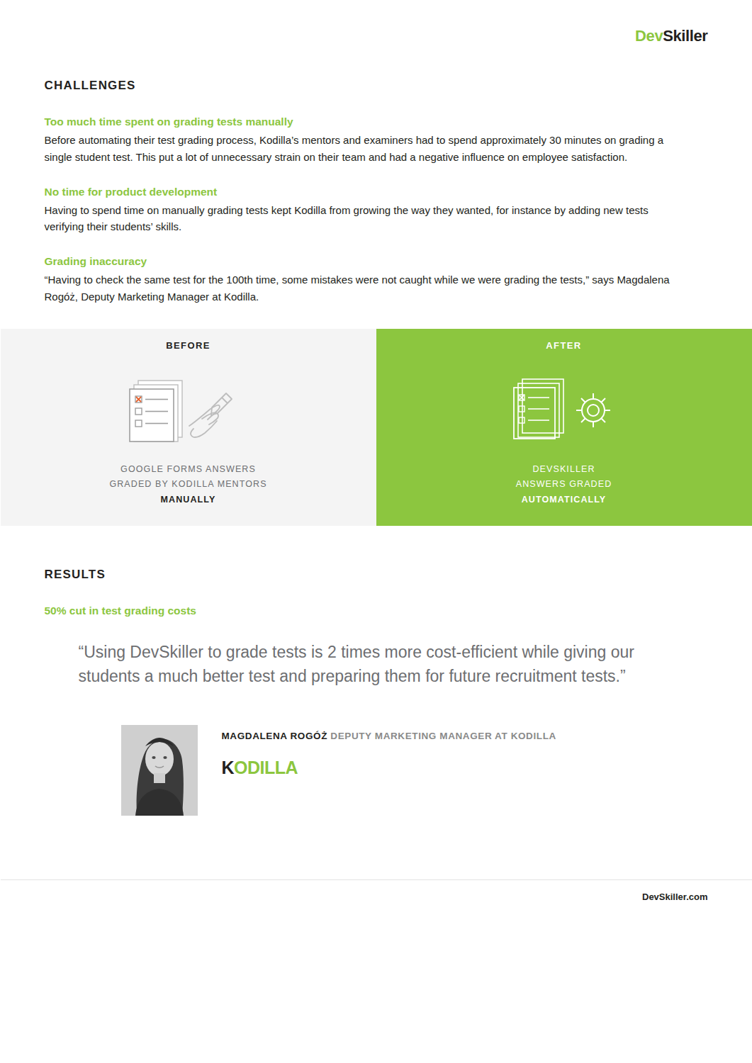Dev Skiller
Challenges
Too much time spent on grading tests manually
Before automating their test grading process, Kodilla’s mentors and examiners had to spend approximately 30 minutes on grading a single student test. This put a lot of unnecessary strain on their team and had a negative influence on employee satisfaction.
No time for product development
Having to spend time on manually grading tests kept Kodilla from growing the way they wanted, for instance by adding new tests verifying their students’ skills.
Grading inaccuracy
“Having to check the same test for the 100th time, some mistakes were not caught while we were grading the tests,” says Magdalena Rogóż, Deputy Marketing Manager at Kodilla.
Before
Google Forms answers
graded by Kodilla mentors
Manually
After
DevSkiller
answers graded
Automatically
Results
50% cut in test grading costs
“Using DevSkiller to grade tests is 2 times more cost-efficient while giving our students a much better test and preparing them for future recruitment tests.”
Magdalena Rogóż Deputy Marketing Manager at Kodilla
KODILLA
DevSkiller.com